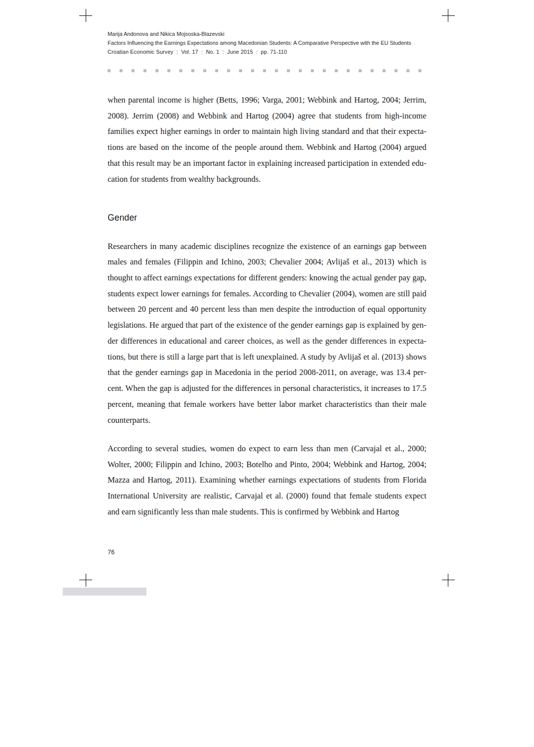Marija Andonova and Nikica Mojsoska-Blazevski
Factors Influencing the Earnings Expectations among Macedonian Students: A Comparative Perspective with the EU Students
Croatian Economic Survey : Vol. 17 : No. 1 : June 2015 : pp. 71-110
when parental income is higher (Betts, 1996; Varga, 2001; Webbink and Hartog, 2004; Jerrim, 2008). Jerrim (2008) and Webbink and Hartog (2004) agree that students from high-income families expect higher earnings in order to maintain high living standard and that their expectations are based on the income of the people around them. Webbink and Hartog (2004) argued that this result may be an important factor in explaining increased participation in extended education for students from wealthy backgrounds.
Gender
Researchers in many academic disciplines recognize the existence of an earnings gap between males and females (Filippin and Ichino, 2003; Chevalier 2004; Avlijaš et al., 2013) which is thought to affect earnings expectations for different genders: knowing the actual gender pay gap, students expect lower earnings for females. According to Chevalier (2004), women are still paid between 20 percent and 40 percent less than men despite the introduction of equal opportunity legislations. He argued that part of the existence of the gender earnings gap is explained by gender differences in educational and career choices, as well as the gender differences in expectations, but there is still a large part that is left unexplained. A study by Avlijaš et al. (2013) shows that the gender earnings gap in Macedonia in the period 2008-2011, on average, was 13.4 percent. When the gap is adjusted for the differences in personal characteristics, it increases to 17.5 percent, meaning that female workers have better labor market characteristics than their male counterparts.
According to several studies, women do expect to earn less than men (Carvajal et al., 2000; Wolter, 2000; Filippin and Ichino, 2003; Botelho and Pinto, 2004; Webbink and Hartog, 2004; Mazza and Hartog, 2011). Examining whether earnings expectations of students from Florida International University are realistic, Carvajal et al. (2000) found that female students expect and earn significantly less than male students. This is confirmed by Webbink and Hartog
76